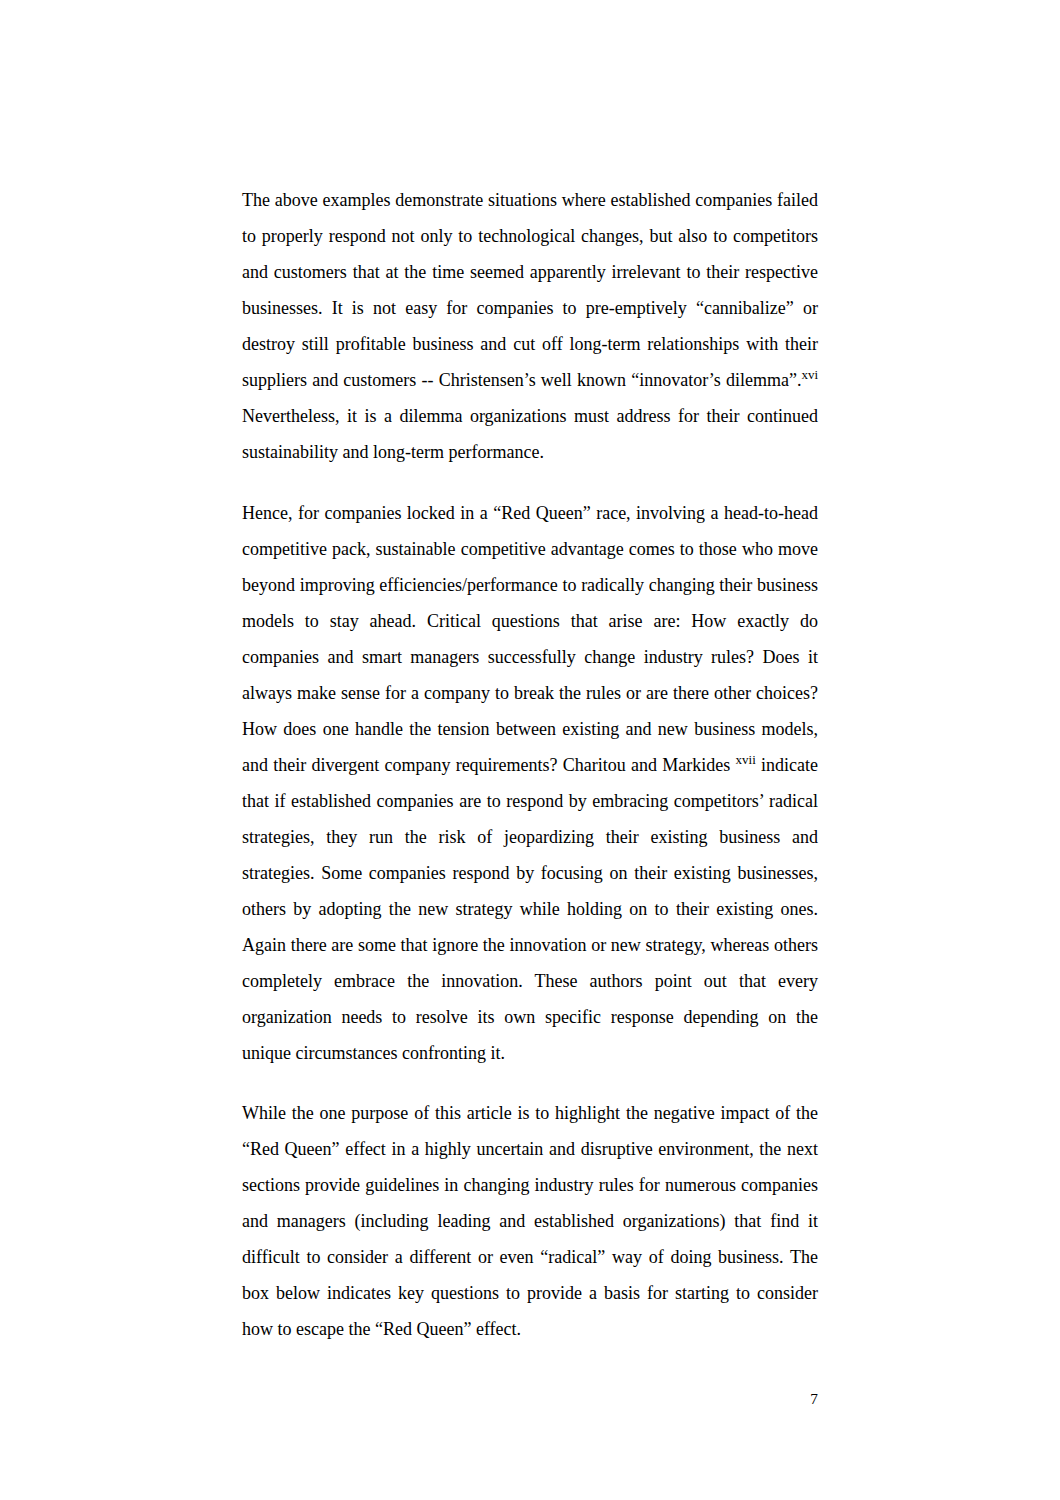The above examples demonstrate situations where established companies failed to properly respond not only to technological changes, but also to competitors and customers that at the time seemed apparently irrelevant to their respective businesses. It is not easy for companies to pre-emptively “cannibalize” or destroy still profitable business and cut off long-term relationships with their suppliers and customers -- Christensen’s well known “innovator’s dilemma”.xvi Nevertheless, it is a dilemma organizations must address for their continued sustainability and long-term performance.
Hence, for companies locked in a “Red Queen” race, involving a head-to-head competitive pack, sustainable competitive advantage comes to those who move beyond improving efficiencies/performance to radically changing their business models to stay ahead. Critical questions that arise are: How exactly do companies and smart managers successfully change industry rules? Does it always make sense for a company to break the rules or are there other choices? How does one handle the tension between existing and new business models, and their divergent company requirements? Charitou and Markides xvii indicate that if established companies are to respond by embracing competitors’ radical strategies, they run the risk of jeopardizing their existing business and strategies. Some companies respond by focusing on their existing businesses, others by adopting the new strategy while holding on to their existing ones. Again there are some that ignore the innovation or new strategy, whereas others completely embrace the innovation. These authors point out that every organization needs to resolve its own specific response depending on the unique circumstances confronting it.
While the one purpose of this article is to highlight the negative impact of the “Red Queen” effect in a highly uncertain and disruptive environment, the next sections provide guidelines in changing industry rules for numerous companies and managers (including leading and established organizations) that find it difficult to consider a different or even “radical” way of doing business. The box below indicates key questions to provide a basis for starting to consider how to escape the “Red Queen” effect.
7